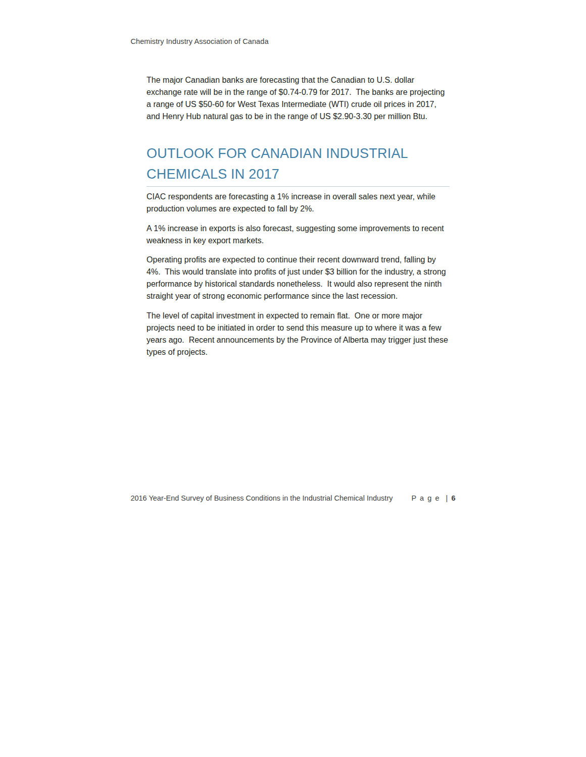Chemistry Industry Association of Canada
The major Canadian banks are forecasting that the Canadian to U.S. dollar exchange rate will be in the range of $0.74-0.79 for 2017. The banks are projecting a range of US $50-60 for West Texas Intermediate (WTI) crude oil prices in 2017, and Henry Hub natural gas to be in the range of US $2.90-3.30 per million Btu.
Outlook for Canadian Industrial Chemicals in 2017
CIAC respondents are forecasting a 1% increase in overall sales next year, while production volumes are expected to fall by 2%.
A 1% increase in exports is also forecast, suggesting some improvements to recent weakness in key export markets.
Operating profits are expected to continue their recent downward trend, falling by 4%. This would translate into profits of just under $3 billion for the industry, a strong performance by historical standards nonetheless. It would also represent the ninth straight year of strong economic performance since the last recession.
The level of capital investment in expected to remain flat. One or more major projects need to be initiated in order to send this measure up to where it was a few years ago. Recent announcements by the Province of Alberta may trigger just these types of projects.
2016 Year-End Survey of Business Conditions in the Industrial Chemical Industry
P a g e | 6